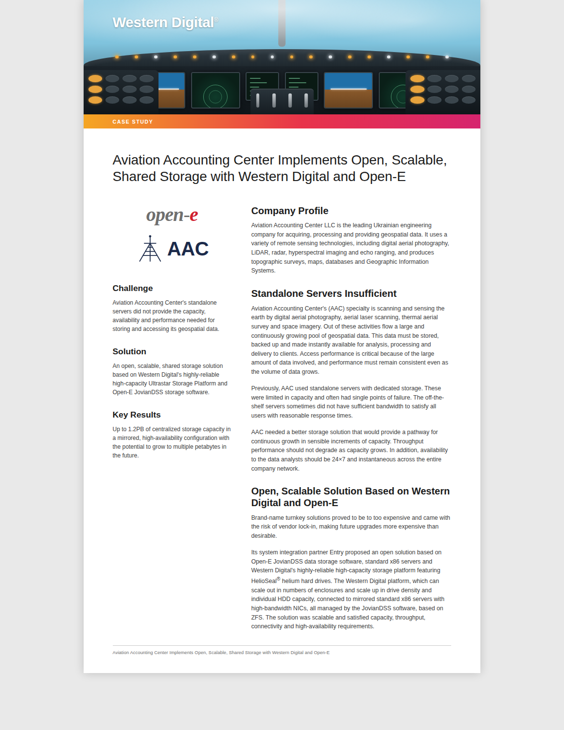Western Digital®
Case Study
Aviation Accounting Center Implements Open, Scalable, Shared Storage with Western Digital and Open-E
open-e
AAC
Challenge
Aviation Accounting Center's standalone servers did not provide the capacity, availability and performance needed for storing and accessing its geospatial data.
Solution
An open, scalable, shared storage solution based on Western Digital's highly-reliable high-capacity Ultrastar Storage Platform and Open-E JovianDSS storage software.
Key Results
Up to 1.2PB of centralized storage capacity in a mirrored, high-availability configuration with the potential to grow to multiple petabytes in the future.
Company Profile
Aviation Accounting Center LLC is the leading Ukrainian engineering company for acquiring, processing and providing geospatial data. It uses a variety of remote sensing technologies, including digital aerial photography, LiDAR, radar, hyperspectral imaging and echo ranging, and produces topographic surveys, maps, databases and Geographic Information Systems.
Standalone Servers Insufficient
Aviation Accounting Center's (AAC) specialty is scanning and sensing the earth by digital aerial photography, aerial laser scanning, thermal aerial survey and space imagery. Out of these activities flow a large and continuously growing pool of geospatial data. This data must be stored, backed up and made instantly available for analysis, processing and delivery to clients. Access performance is critical because of the large amount of data involved, and performance must remain consistent even as the volume of data grows.
Previously, AAC used standalone servers with dedicated storage. These were limited in capacity and often had single points of failure. The off-the-shelf servers sometimes did not have sufficient bandwidth to satisfy all users with reasonable response times.
AAC needed a better storage solution that would provide a pathway for continuous growth in sensible increments of capacity. Throughput performance should not degrade as capacity grows. In addition, availability to the data analysts should be 24×7 and instantaneous across the entire company network.
Open, Scalable Solution Based on Western Digital and Open-E
Brand-name turnkey solutions proved to be to too expensive and came with the risk of vendor lock-in, making future upgrades more expensive than desirable.
Its system integration partner Entry proposed an open solution based on Open-E JovianDSS data storage software, standard x86 servers and Western Digital's highly-reliable high-capacity storage platform featuring HelioSeal® helium hard drives. The Western Digital platform, which can scale out in numbers of enclosures and scale up in drive density and individual HDD capacity, connected to mirrored standard x86 servers with high-bandwidth NICs, all managed by the JovianDSS software, based on ZFS. The solution was scalable and satisfied capacity, throughput, connectivity and high-availability requirements.
Aviation Accounting Center Implements Open, Scalable, Shared Storage with Western Digital and Open-E